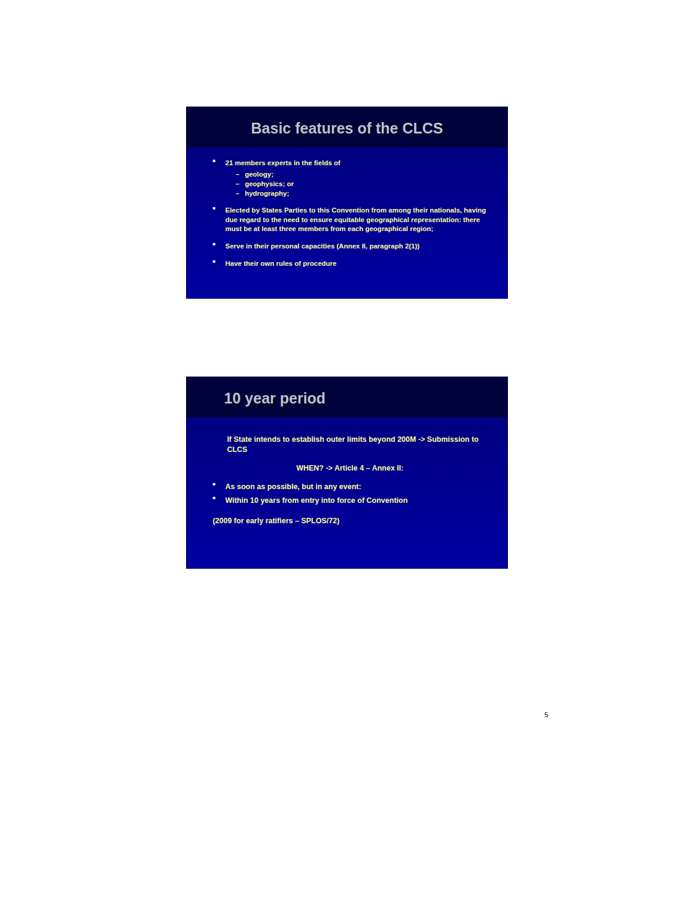Basic features of the CLCS
21 members experts in the fields of
geology;
geophysics; or
hydrography;
Elected by States Parties to this Convention from among their nationals, having due regard to the need to ensure equitable geographical representation: there must be at least three members from each geographical region;
Serve in their personal capacities (Annex II, paragraph 2(1))
Have their own rules of procedure
10 year period
If State intends to establish outer limits beyond 200M -> Submission to CLCS
WHEN? -> Article 4 – Annex II:
As soon as possible, but in any event:
Within 10 years from entry into force of Convention
(2009 for early ratifiers – SPLOS/72)
5